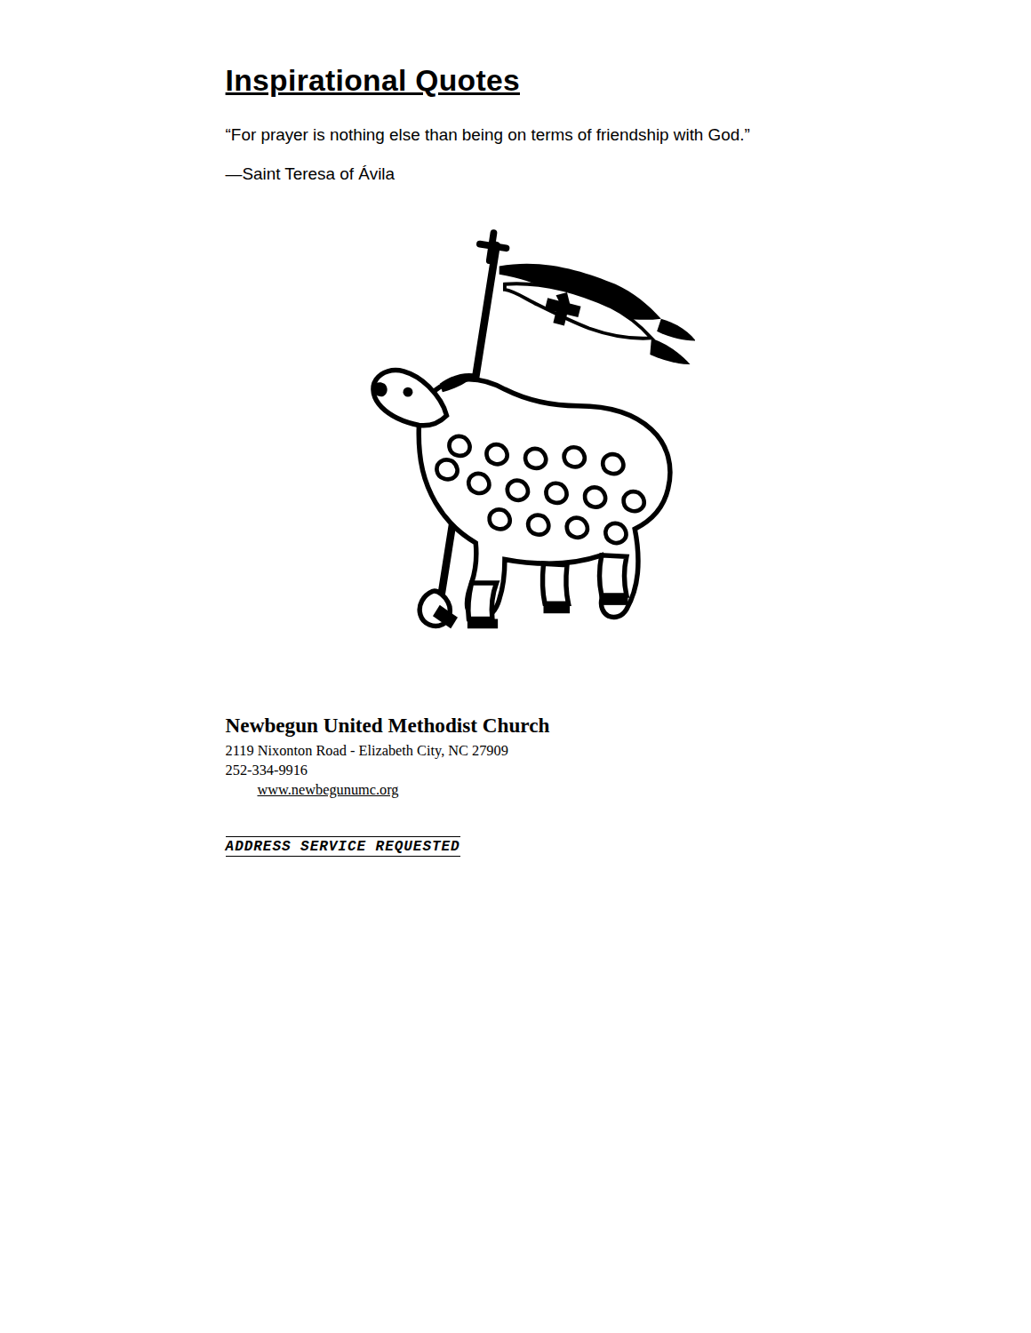Inspirational Quotes
“For prayer is nothing else than being on terms of friendship with God.”
—Saint Teresa of Ávila
Agnus Dei — Lamb of God with cross-staff and banner Black and white line drawing of a standing lamb holding a staff topped with a cross, with a banner bearing a cross.
Newbegun United Methodist Church
2119 Nixonton Road - Elizabeth City, NC 27909
252-334-9916
www.newbegunumc.org
ADDRESS SERVICE REQUESTED